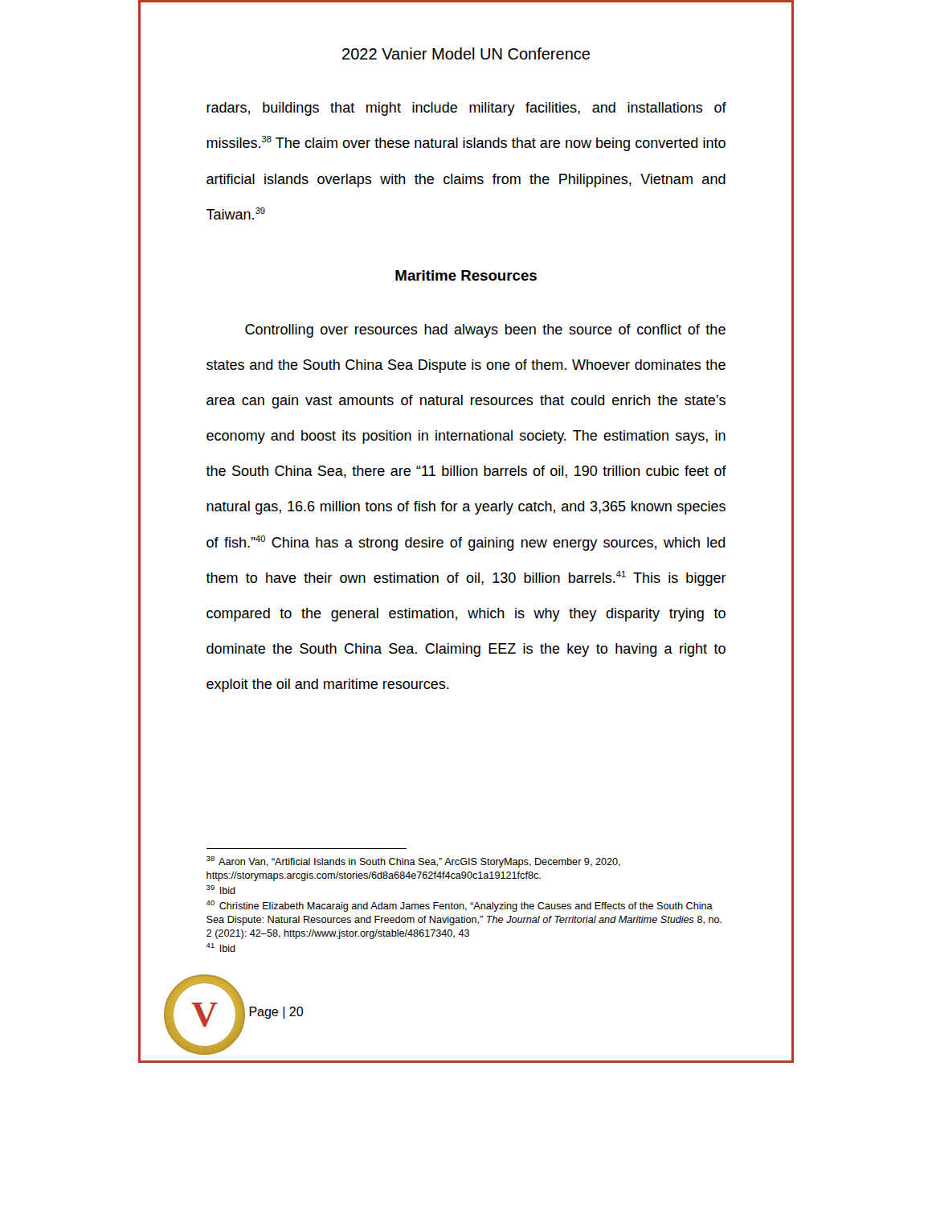2022 Vanier Model UN Conference
radars, buildings that might include military facilities, and installations of missiles.38 The claim over these natural islands that are now being converted into artificial islands overlaps with the claims from the Philippines, Vietnam and Taiwan.39
Maritime Resources
Controlling over resources had always been the source of conflict of the states and the South China Sea Dispute is one of them. Whoever dominates the area can gain vast amounts of natural resources that could enrich the state’s economy and boost its position in international society. The estimation says, in the South China Sea, there are “11 billion barrels of oil, 190 trillion cubic feet of natural gas, 16.6 million tons of fish for a yearly catch, and 3,365 known species of fish.”40 China has a strong desire of gaining new energy sources, which led them to have their own estimation of oil, 130 billion barrels.41 This is bigger compared to the general estimation, which is why they disparity trying to dominate the South China Sea. Claiming EEZ is the key to having a right to exploit the oil and maritime resources.
38 Aaron Van, “Artificial Islands in South China Sea,” ArcGIS StoryMaps, December 9, 2020, https://storymaps.arcgis.com/stories/6d8a684e762f4f4ca90c1a19121fcf8c.
39 Ibid
40 Christine Elizabeth Macaraig and Adam James Fenton, “Analyzing the Causes and Effects of the South China Sea Dispute: Natural Resources and Freedom of Navigation,” The Journal of Territorial and Maritime Studies 8, no. 2 (2021): 42–58, https://www.jstor.org/stable/48617340, 43
41 Ibid
V
Page | 20